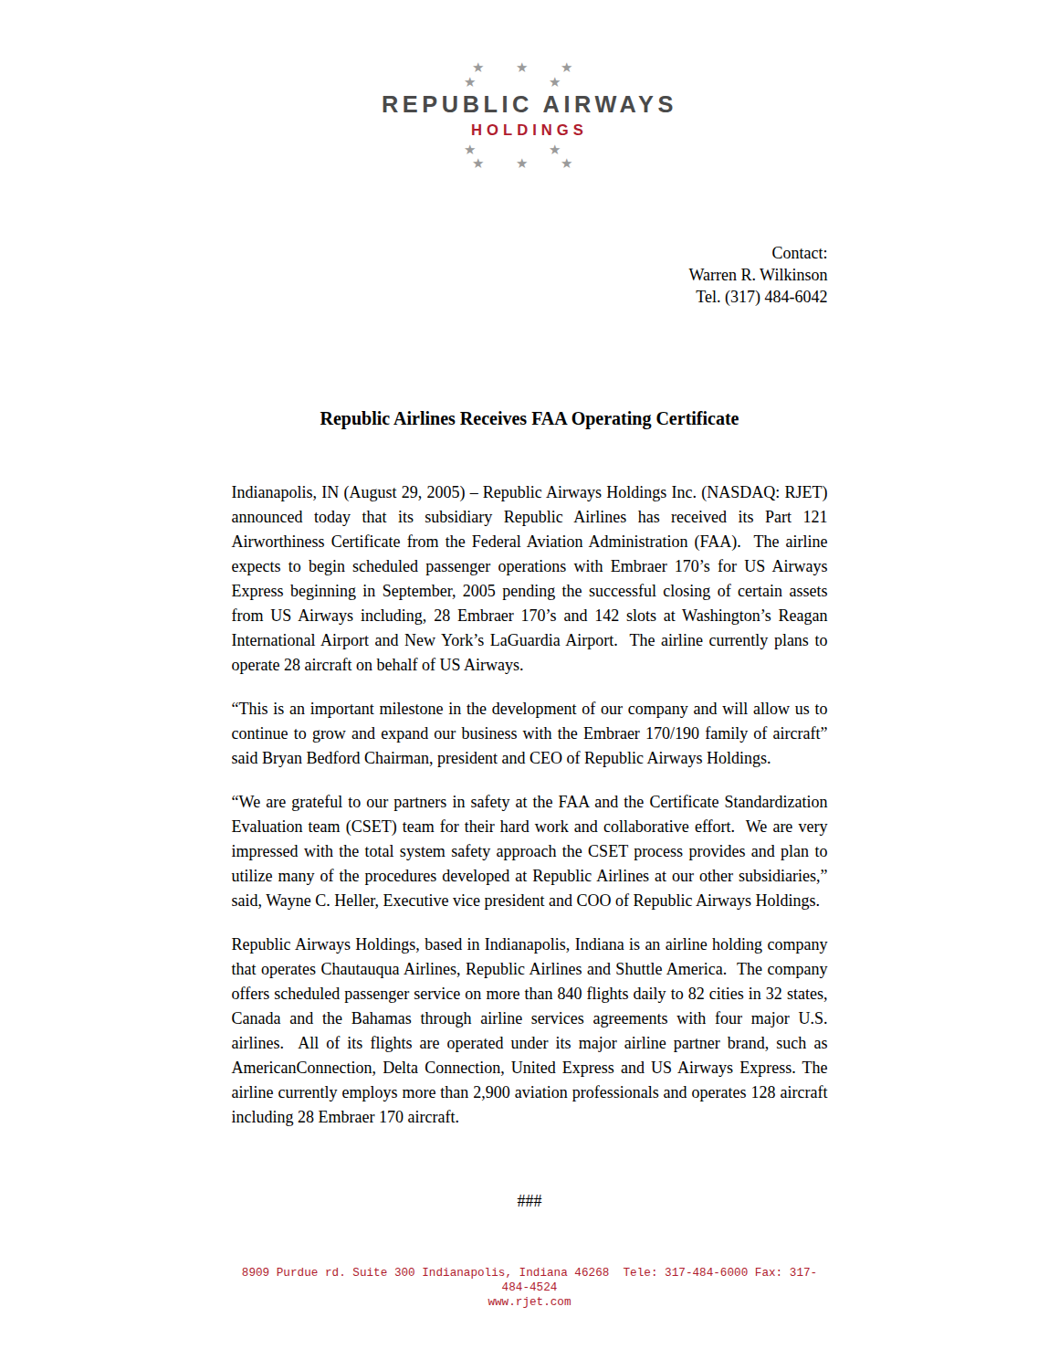★ ★ ★
★ ★
REPUBLIC AIRWAYS
HOLDINGS
★ ★
★ ★ ★
Contact:
Warren R. Wilkinson
Tel. (317) 484-6042
Republic Airlines Receives FAA Operating Certificate
Indianapolis, IN (August 29, 2005) – Republic Airways Holdings Inc. (NASDAQ: RJET) announced today that its subsidiary Republic Airlines has received its Part 121 Airworthiness Certificate from the Federal Aviation Administration (FAA). The airline expects to begin scheduled passenger operations with Embraer 170’s for US Airways Express beginning in September, 2005 pending the successful closing of certain assets from US Airways including, 28 Embraer 170’s and 142 slots at Washington’s Reagan International Airport and New York’s LaGuardia Airport. The airline currently plans to operate 28 aircraft on behalf of US Airways.
“This is an important milestone in the development of our company and will allow us to continue to grow and expand our business with the Embraer 170/190 family of aircraft” said Bryan Bedford Chairman, president and CEO of Republic Airways Holdings.
“We are grateful to our partners in safety at the FAA and the Certificate Standardization Evaluation team (CSET) team for their hard work and collaborative effort. We are very impressed with the total system safety approach the CSET process provides and plan to utilize many of the procedures developed at Republic Airlines at our other subsidiaries,” said, Wayne C. Heller, Executive vice president and COO of Republic Airways Holdings.
Republic Airways Holdings, based in Indianapolis, Indiana is an airline holding company that operates Chautauqua Airlines, Republic Airlines and Shuttle America. The company offers scheduled passenger service on more than 840 flights daily to 82 cities in 32 states, Canada and the Bahamas through airline services agreements with four major U.S. airlines. All of its flights are operated under its major airline partner brand, such as AmericanConnection, Delta Connection, United Express and US Airways Express. The airline currently employs more than 2,900 aviation professionals and operates 128 aircraft including 28 Embraer 170 aircraft.
###
8909 Purdue rd. Suite 300 Indianapolis, Indiana 46268 Tele: 317-484-6000 Fax: 317-484-4524
www.rjet.com